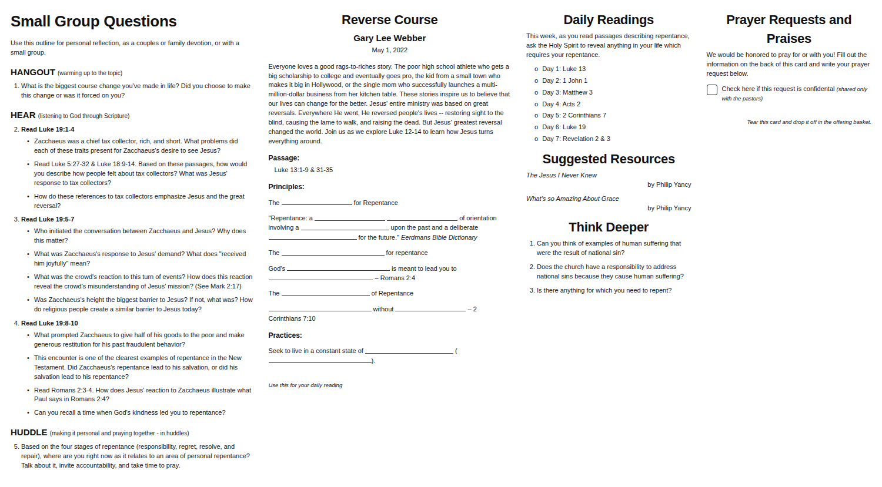Small Group Questions
Use this outline for personal reflection, as a couples or family devotion, or with a small group.
HANGOUT (warming up to the topic)
What is the biggest course change you've made in life? Did you choose to make this change or was it forced on you?
HEAR (listening to God through Scripture)
Read Luke 19:1-4
Zacchaeus was a chief tax collector, rich, and short. What problems did each of these traits present for Zacchaeus's desire to see Jesus?
Read Luke 5:27-32 & Luke 18:9-14. Based on these passages, how would you describe how people felt about tax collectors? What was Jesus' response to tax collectors?
How do these references to tax collectors emphasize Jesus and the great reversal?
Read Luke 19:5-7
Who initiated the conversation between Zacchaeus and Jesus? Why does this matter?
What was Zacchaeus's response to Jesus' demand? What does "received him joyfully" mean?
What was the crowd's reaction to this turn of events? How does this reaction reveal the crowd's misunderstanding of Jesus' mission? (See Mark 2:17)
Was Zacchaeus's height the biggest barrier to Jesus? If not, what was? How do religious people create a similar barrier to Jesus today?
Read Luke 19:8-10
What prompted Zacchaeus to give half of his goods to the poor and make generous restitution for his past fraudulent behavior?
This encounter is one of the clearest examples of repentance in the New Testament. Did Zacchaeus's repentance lead to his salvation, or did his salvation lead to his repentance?
Read Romans 2:3-4. How does Jesus' reaction to Zacchaeus illustrate what Paul says in Romans 2:4?
Can you recall a time when God's kindness led you to repentance?
HUDDLE (making it personal and praying together - in huddles)
Based on the four stages of repentance (responsibility, regret, resolve, and repair), where are you right now as it relates to an area of personal repentance? Talk about it, invite accountability, and take time to pray.
Reverse Course
Gary Lee Webber
May 1, 2022
Everyone loves a good rags-to-riches story. The poor high school athlete who gets a big scholarship to college and eventually goes pro, the kid from a small town who makes it big in Hollywood, or the single mom who successfully launches a multi-million-dollar business from her kitchen table. These stories inspire us to believe that our lives can change for the better. Jesus' entire ministry was based on great reversals. Everywhere He went, He reversed people's lives -- restoring sight to the blind, causing the lame to walk, and raising the dead. But Jesus' greatest reversal changed the world. Join us as we explore Luke 12-14 to learn how Jesus turns everything around.
Passage:
Luke 13:1-9 & 31-35
Principles:
The for Repentance
"Repentance: a of orientation involving a upon the past and a deliberate for the future." Eerdmans Bible Dictionary
The for repentance
God's is meant to lead you to . – Romans 2:4
The of Repentance
without – 2 Corinthians 7:10
Practices:
Seek to live in a constant state of ( ).
Use this for your daily reading
Daily Readings
This week, as you read passages describing repentance, ask the Holy Spirit to reveal anything in your life which requires your repentance.
Day 1: Luke 13
Day 2: 1 John 1
Day 3: Matthew 3
Day 4: Acts 2
Day 5: 2 Corinthians 7
Day 6: Luke 19
Day 7: Revelation 2 & 3
Suggested Resources
The Jesus I Never Knew by Philip Yancy
What's so Amazing About Grace by Philip Yancy
Think Deeper
Can you think of examples of human suffering that were the result of national sin?
Does the church have a responsibility to address national sins because they cause human suffering?
Is there anything for which you need to repent?
Prayer Requests and Praises
We would be honored to pray for or with you! Fill out the information on the back of this card and write your prayer request below.
Check here if this request is confidental (shared only with the pastors)
Tear this card and drop it off in the offering basket.